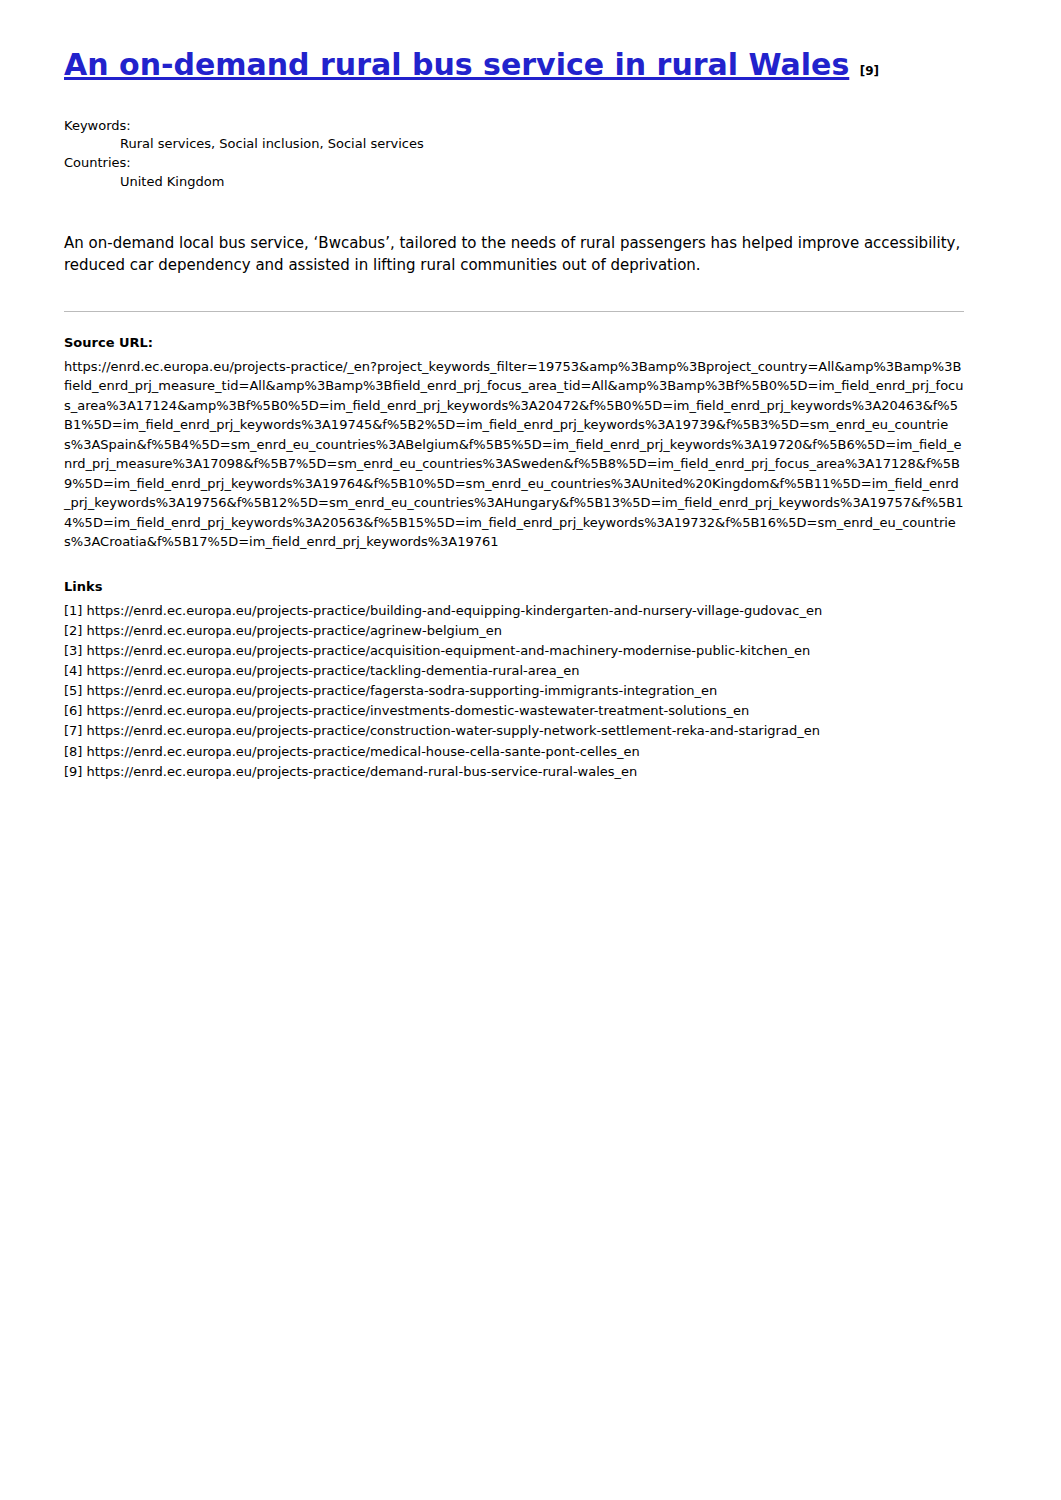An on-demand rural bus service in rural Wales [9]
Keywords:
Rural services, Social inclusion, Social services
Countries:
United Kingdom
An on-demand local bus service, ‘Bwcabus’, tailored to the needs of rural passengers has helped improve accessibility, reduced car dependency and assisted in lifting rural communities out of deprivation.
Source URL:
https://enrd.ec.europa.eu/projects-practice/_en?project_keywords_filter=19753&amp%3Bamp%3Bproject_country=All&amp%3Bamp%3Bfield_enrd_prj_measure_tid=All&amp%3Bamp%3Bfield_enrd_prj_focus_area_tid=All&amp%3Bamp%3Bf%5B0%5D=im_field_enrd_prj_focus_area%3A17124&amp%3Bf%5B0%5D=im_field_enrd_prj_keywords%3A20472&f%5B0%5D=im_field_enrd_prj_keywords%3A20463&f%5B1%5D=im_field_enrd_prj_keywords%3A19745&f%5B2%5D=im_field_enrd_prj_keywords%3A19739&f%5B3%5D=sm_enrd_eu_countries%3ASpain&f%5B4%5D=sm_enrd_eu_countries%3ABelgium&f%5B5%5D=im_field_enrd_prj_keywords%3A19720&f%5B6%5D=im_field_enrd_prj_measure%3A17098&f%5B7%5D=sm_enrd_eu_countries%3ASweden&f%5B8%5D=im_field_enrd_prj_focus_area%3A17128&f%5B9%5D=im_field_enrd_prj_keywords%3A19764&f%5B10%5D=sm_enrd_eu_countries%3AUnited%20Kingdom&f%5B11%5D=im_field_enrd_prj_keywords%3A19756&f%5B12%5D=sm_enrd_eu_countries%3AHungary&f%5B13%5D=im_field_enrd_prj_keywords%3A19757&f%5B14%5D=im_field_enrd_prj_keywords%3A20563&f%5B15%5D=im_field_enrd_prj_keywords%3A19732&f%5B16%5D=sm_enrd_eu_countries%3ACroatia&f%5B17%5D=im_field_enrd_prj_keywords%3A19761
Links
[1] https://enrd.ec.europa.eu/projects-practice/building-and-equipping-kindergarten-and-nursery-village-gudovac_en
[2] https://enrd.ec.europa.eu/projects-practice/agrinew-belgium_en
[3] https://enrd.ec.europa.eu/projects-practice/acquisition-equipment-and-machinery-modernise-public-kitchen_en
[4] https://enrd.ec.europa.eu/projects-practice/tackling-dementia-rural-area_en
[5] https://enrd.ec.europa.eu/projects-practice/fagersta-sodra-supporting-immigrants-integration_en
[6] https://enrd.ec.europa.eu/projects-practice/investments-domestic-wastewater-treatment-solutions_en
[7] https://enrd.ec.europa.eu/projects-practice/construction-water-supply-network-settlement-reka-and-starigrad_en
[8] https://enrd.ec.europa.eu/projects-practice/medical-house-cella-sante-pont-celles_en
[9] https://enrd.ec.europa.eu/projects-practice/demand-rural-bus-service-rural-wales_en